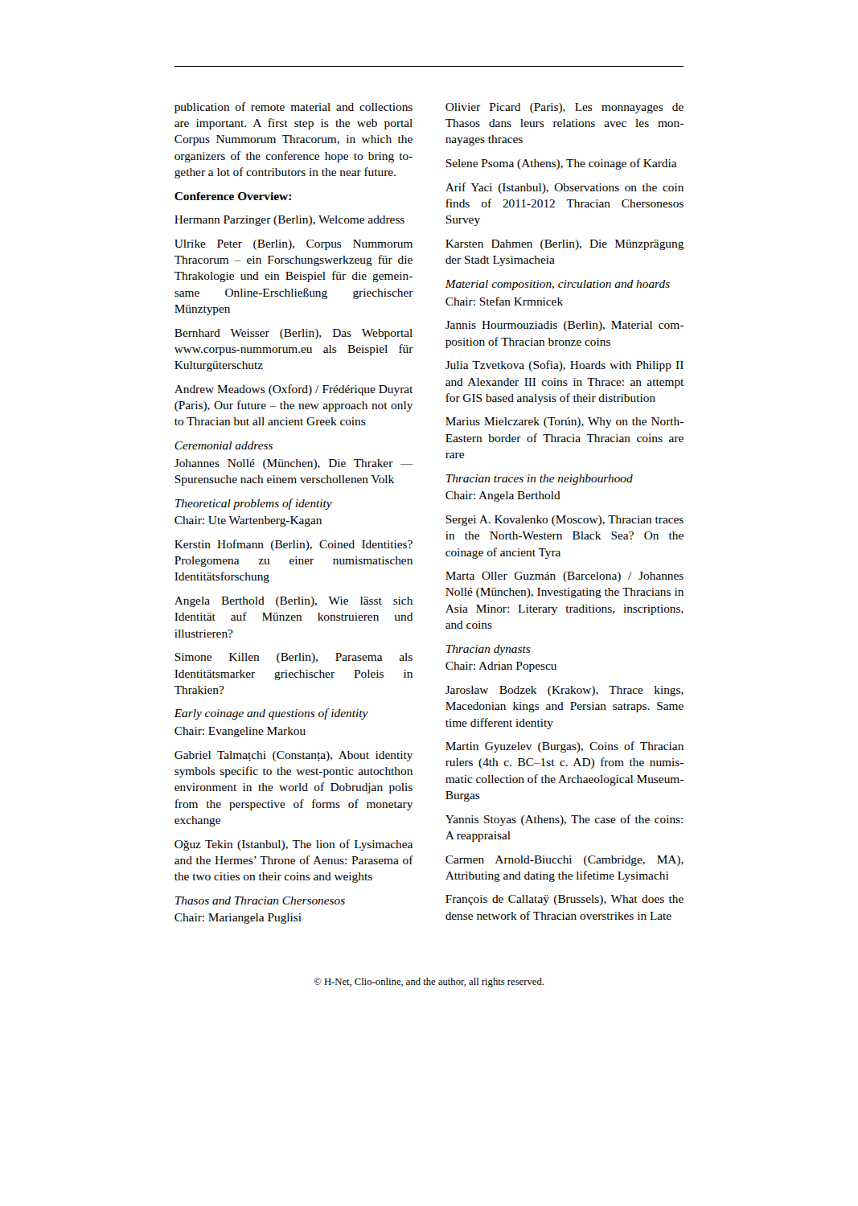publication of remote material and collections are important. A first step is the web portal Corpus Nummorum Thracorum, in which the organizers of the conference hope to bring together a lot of contributors in the near future.
Conference Overview:
Hermann Parzinger (Berlin), Welcome address
Ulrike Peter (Berlin), Corpus Nummorum Thracorum – ein Forschungswerkzeug für die Thrakologie und ein Beispiel für die gemeinsame Online-Erschließung griechischer Münztypen
Bernhard Weisser (Berlin), Das Webportal www.corpus-nummorum.eu als Beispiel für Kulturgüterschutz
Andrew Meadows (Oxford) / Frédérique Duyrat (Paris), Our future – the new approach not only to Thracian but all ancient Greek coins
Ceremonial address
Johannes Nollé (München), Die Thraker — Spurensuche nach einem verschollenen Volk
Theoretical problems of identity
Chair: Ute Wartenberg-Kagan
Kerstin Hofmann (Berlin), Coined Identities? Prolegomena zu einer numismatischen Identitätsforschung
Angela Berthold (Berlin), Wie lässt sich Identität auf Münzen konstruieren und illustrieren?
Simone Killen (Berlin), Parasema als Identitätsmarker griechischer Poleis in Thrakien?
Early coinage and questions of identity
Chair: Evangeline Markou
Gabriel Talmațchi (Constanța), About identity symbols specific to the west-pontic autochthon environment in the world of Dobrudjan polis from the perspective of forms of monetary exchange
Oğuz Tekin (Istanbul), The lion of Lysimachea and the Hermes’ Throne of Aenus: Parasema of the two cities on their coins and weights
Thasos and Thracian Chersonesos
Chair: Mariangela Puglisi
Olivier Picard (Paris), Les monnayages de Thasos dans leurs relations avec les monnayages thraces
Selene Psoma (Athens), The coinage of Kardia
Arif Yaci (Istanbul), Observations on the coin finds of 2011-2012 Thracian Chersonesos Survey
Karsten Dahmen (Berlin), Die Münzprägung der Stadt Lysimacheia
Material composition, circulation and hoards
Chair: Stefan Krmnicek
Jannis Hourmouziadis (Berlin), Material composition of Thracian bronze coins
Julia Tzvetkova (Sofia), Hoards with Philipp II and Alexander III coins in Thrace: an attempt for GIS based analysis of their distribution
Marius Mielczarek (Torún), Why on the North-Eastern border of Thracia Thracian coins are rare
Thracian traces in the neighbourhood
Chair: Angela Berthold
Sergei A. Kovalenko (Moscow), Thracian traces in the North-Western Black Sea? On the coinage of ancient Tyra
Marta Oller Guzmán (Barcelona) / Johannes Nollé (München), Investigating the Thracians in Asia Minor: Literary traditions, inscriptions, and coins
Thracian dynasts
Chair: Adrian Popescu
Jarosław Bodzek (Krakow), Thrace kings, Macedonian kings and Persian satraps. Same time different identity
Martin Gyuzelev (Burgas), Coins of Thracian rulers (4th c. BC–1st c. AD) from the numismatic collection of the Archaeological Museum-Burgas
Yannis Stoyas (Athens), The case of the coins: A reappraisal
Carmen Arnold-Biucchi (Cambridge, MA), Attributing and dating the lifetime Lysimachi
François de Callataÿ (Brussels), What does the dense network of Thracian overstrikes in Late
© H-Net, Clio-online, and the author, all rights reserved.